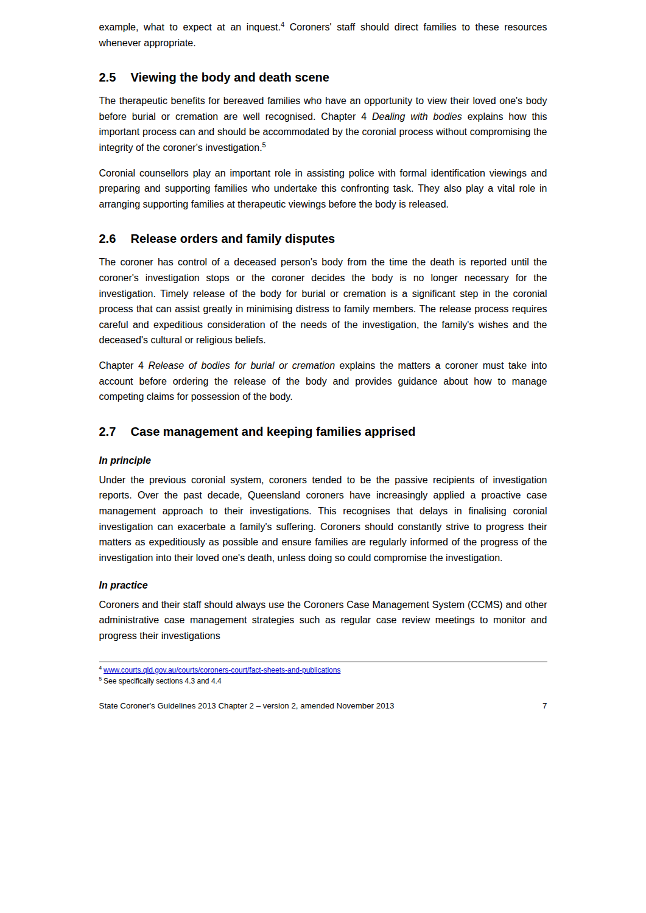example, what to expect at an inquest.4 Coroners' staff should direct families to these resources whenever appropriate.
2.5 Viewing the body and death scene
The therapeutic benefits for bereaved families who have an opportunity to view their loved one's body before burial or cremation are well recognised. Chapter 4 Dealing with bodies explains how this important process can and should be accommodated by the coronial process without compromising the integrity of the coroner's investigation.5
Coronial counsellors play an important role in assisting police with formal identification viewings and preparing and supporting families who undertake this confronting task. They also play a vital role in arranging supporting families at therapeutic viewings before the body is released.
2.6 Release orders and family disputes
The coroner has control of a deceased person's body from the time the death is reported until the coroner's investigation stops or the coroner decides the body is no longer necessary for the investigation. Timely release of the body for burial or cremation is a significant step in the coronial process that can assist greatly in minimising distress to family members. The release process requires careful and expeditious consideration of the needs of the investigation, the family's wishes and the deceased's cultural or religious beliefs.
Chapter 4 Release of bodies for burial or cremation explains the matters a coroner must take into account before ordering the release of the body and provides guidance about how to manage competing claims for possession of the body.
2.7 Case management and keeping families apprised
In principle
Under the previous coronial system, coroners tended to be the passive recipients of investigation reports. Over the past decade, Queensland coroners have increasingly applied a proactive case management approach to their investigations. This recognises that delays in finalising coronial investigation can exacerbate a family's suffering. Coroners should constantly strive to progress their matters as expeditiously as possible and ensure families are regularly informed of the progress of the investigation into their loved one's death, unless doing so could compromise the investigation.
In practice
Coroners and their staff should always use the Coroners Case Management System (CCMS) and other administrative case management strategies such as regular case review meetings to monitor and progress their investigations
4www.courts.qld.gov.au/courts/coroners-court/fact-sheets-and-publications
5See specifically sections 4.3 and 4.4
State Coroner's Guidelines 2013 Chapter 2 – version 2, amended November 2013 7